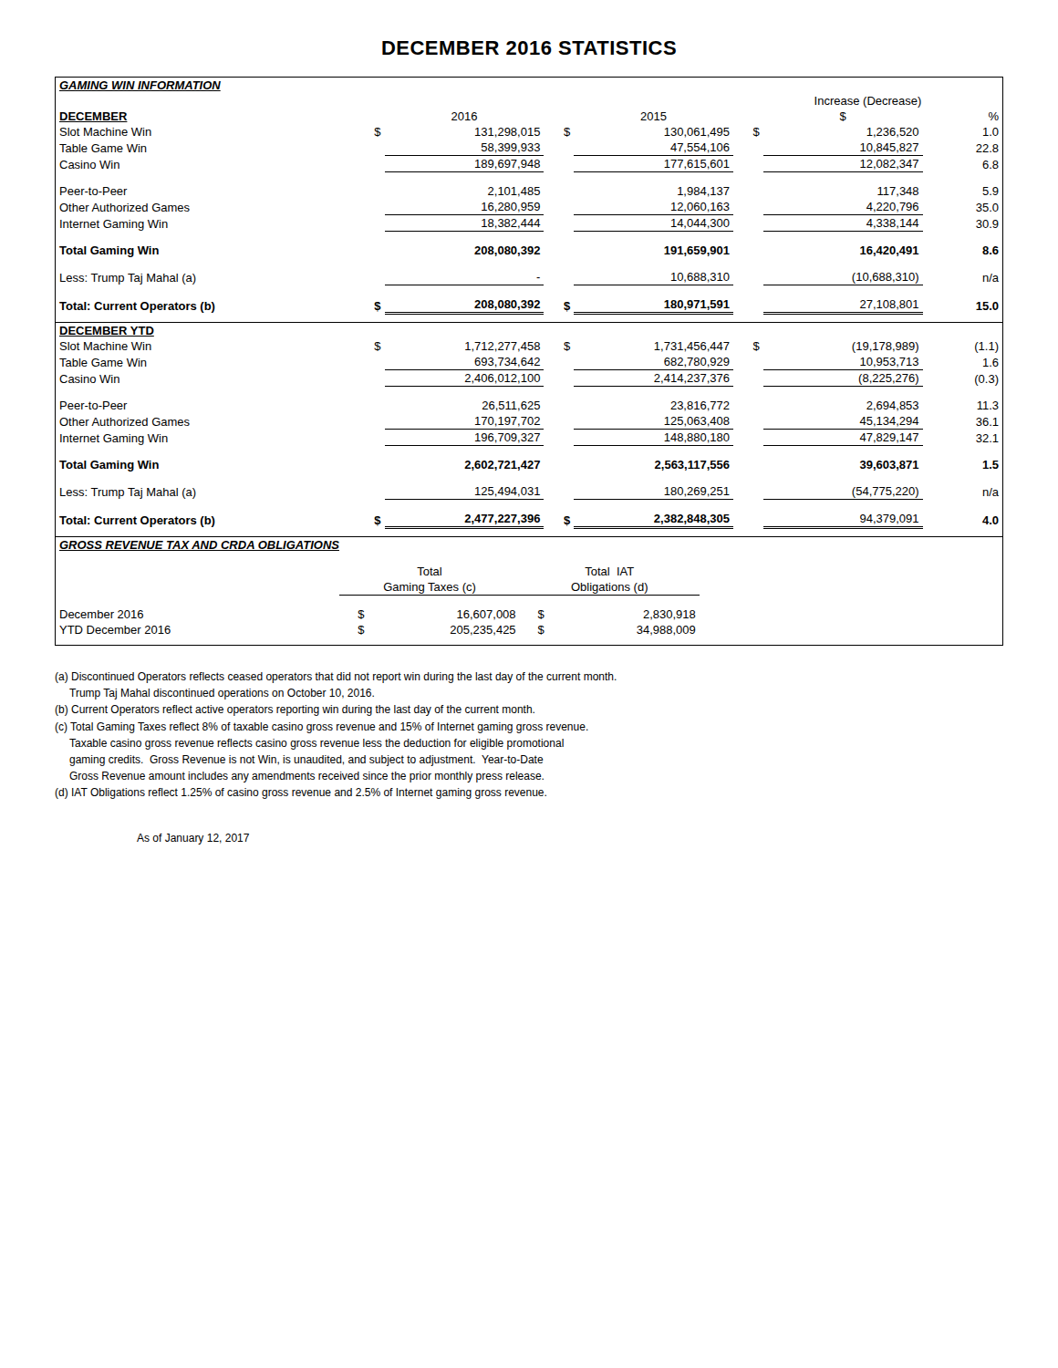DECEMBER 2016 STATISTICS
| GAMING WIN INFORMATION |
| | | | | | Increase (Decrease) |
| DECEMBER | | 2016 | | 2015 | | $ | % |
| Slot Machine Win | $ | 131,298,015 | $ | 130,061,495 | $ | 1,236,520 | 1.0 |
| Table Game Win | | 58,399,933 | | 47,554,106 | | 10,845,827 | 22.8 |
| Casino Win | | 189,697,948 | | 177,615,601 | | 12,082,347 | 6.8 |
| Peer-to-Peer | | 2,101,485 | | 1,984,137 | | 117,348 | 5.9 |
| Other Authorized Games | | 16,280,959 | | 12,060,163 | | 4,220,796 | 35.0 |
| Internet Gaming Win | | 18,382,444 | | 14,044,300 | | 4,338,144 | 30.9 |
| Total Gaming Win | | 208,080,392 | | 191,659,901 | | 16,420,491 | 8.6 |
| Less: Trump Taj Mahal (a) | | - | | 10,688,310 | | (10,688,310) | n/a |
| Total: Current Operators (b) | $ | 208,080,392 | $ | 180,971,591 | | 27,108,801 | 15.0 |
| DECEMBER YTD | | | | | | | |
| Slot Machine Win | $ | 1,712,277,458 | $ | 1,731,456,447 | $ | (19,178,989) | (1.1) |
| Table Game Win | | 693,734,642 | | 682,780,929 | | 10,953,713 | 1.6 |
| Casino Win | | 2,406,012,100 | | 2,414,237,376 | | (8,225,276) | (0.3) |
| Peer-to-Peer | | 26,511,625 | | 23,816,772 | | 2,694,853 | 11.3 |
| Other Authorized Games | | 170,197,702 | | 125,063,408 | | 45,134,294 | 36.1 |
| Internet Gaming Win | | 196,709,327 | | 148,880,180 | | 47,829,147 | 32.1 |
| Total Gaming Win | | 2,602,721,427 | | 2,563,117,556 | | 39,603,871 | 1.5 |
| Less: Trump Taj Mahal (a) | | 125,494,031 | | 180,269,251 | | (54,775,220) | n/a |
| Total: Current Operators (b) | $ | 2,477,227,396 | $ | 2,382,848,305 | | 94,379,091 | 4.0 |
| GROSS REVENUE TAX AND CRDA OBLIGATIONS |
| | Total | Total IAT | |
| | Gaming Taxes (c) | Obligations (d) | |
| December 2016 | $ | 16,607,008 | $ | 2,830,918 | |
| YTD December 2016 | $ | 205,235,425 | $ | 34,988,009 | |
(a) Discontinued Operators reflects ceased operators that did not report win during the last day of the current month.
Trump Taj Mahal discontinued operations on October 10, 2016.
(b) Current Operators reflect active operators reporting win during the last day of the current month.
(c) Total Gaming Taxes reflect 8% of taxable casino gross revenue and 15% of Internet gaming gross revenue.
Taxable casino gross revenue reflects casino gross revenue less the deduction for eligible promotional
gaming credits. Gross Revenue is not Win, is unaudited, and subject to adjustment. Year-to-Date
Gross Revenue amount includes any amendments received since the prior monthly press release.
(d) IAT Obligations reflect 1.25% of casino gross revenue and 2.5% of Internet gaming gross revenue.
As of January 12, 2017